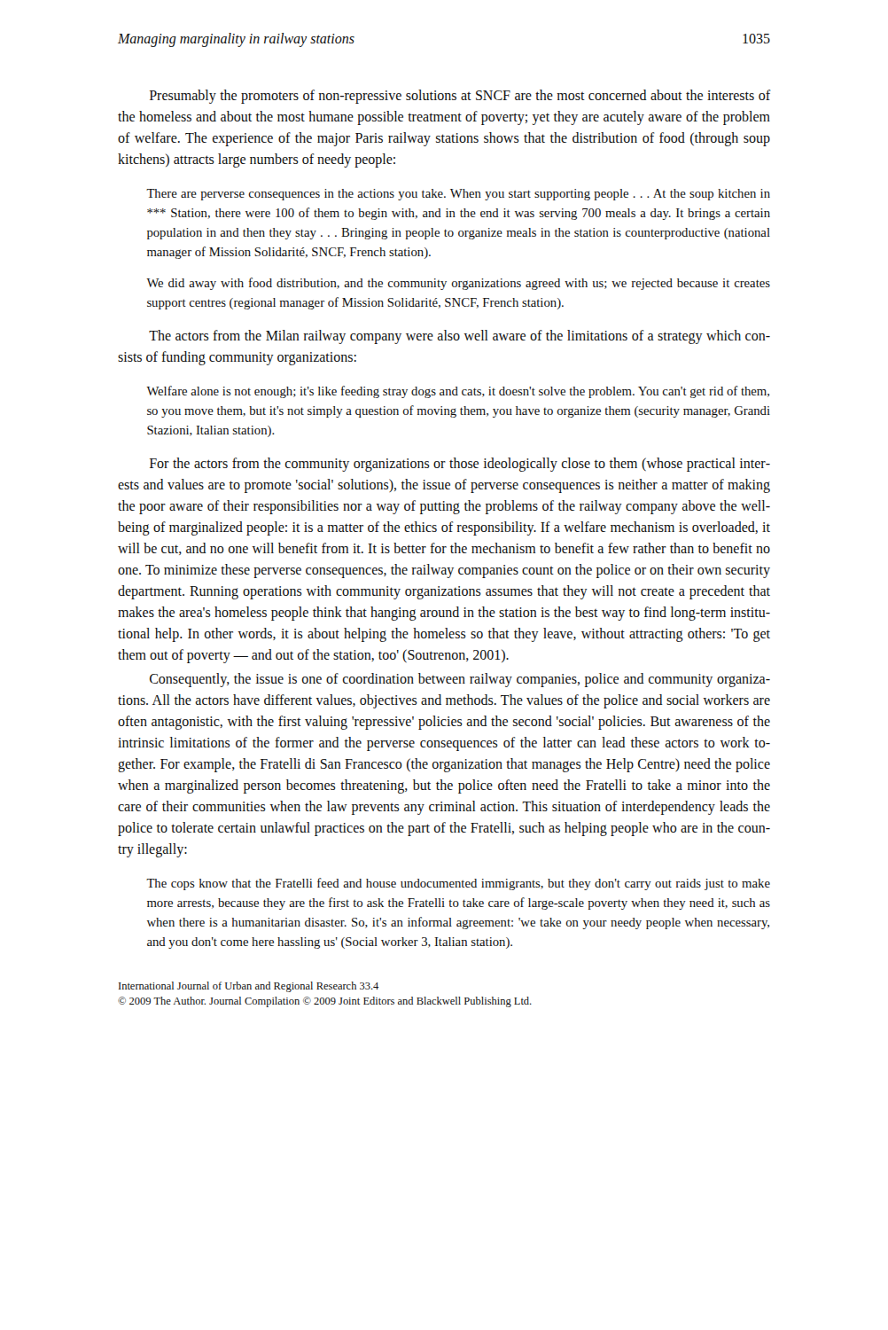Managing marginality in railway stations 1035
Presumably the promoters of non-repressive solutions at SNCF are the most concerned about the interests of the homeless and about the most humane possible treatment of poverty; yet they are acutely aware of the problem of welfare. The experience of the major Paris railway stations shows that the distribution of food (through soup kitchens) attracts large numbers of needy people:
There are perverse consequences in the actions you take. When you start supporting people . . . At the soup kitchen in *** Station, there were 100 of them to begin with, and in the end it was serving 700 meals a day. It brings a certain population in and then they stay . . . Bringing in people to organize meals in the station is counterproductive (national manager of Mission Solidarité, SNCF, French station).
We did away with food distribution, and the community organizations agreed with us; we rejected because it creates support centres (regional manager of Mission Solidarité, SNCF, French station).
The actors from the Milan railway company were also well aware of the limitations of a strategy which consists of funding community organizations:
Welfare alone is not enough; it's like feeding stray dogs and cats, it doesn't solve the problem. You can't get rid of them, so you move them, but it's not simply a question of moving them, you have to organize them (security manager, Grandi Stazioni, Italian station).
For the actors from the community organizations or those ideologically close to them (whose practical interests and values are to promote 'social' solutions), the issue of perverse consequences is neither a matter of making the poor aware of their responsibilities nor a way of putting the problems of the railway company above the wellbeing of marginalized people: it is a matter of the ethics of responsibility. If a welfare mechanism is overloaded, it will be cut, and no one will benefit from it. It is better for the mechanism to benefit a few rather than to benefit no one. To minimize these perverse consequences, the railway companies count on the police or on their own security department. Running operations with community organizations assumes that they will not create a precedent that makes the area's homeless people think that hanging around in the station is the best way to find long-term institutional help. In other words, it is about helping the homeless so that they leave, without attracting others: 'To get them out of poverty — and out of the station, too' (Soutrenon, 2001).
Consequently, the issue is one of coordination between railway companies, police and community organizations. All the actors have different values, objectives and methods. The values of the police and social workers are often antagonistic, with the first valuing 'repressive' policies and the second 'social' policies. But awareness of the intrinsic limitations of the former and the perverse consequences of the latter can lead these actors to work together. For example, the Fratelli di San Francesco (the organization that manages the Help Centre) need the police when a marginalized person becomes threatening, but the police often need the Fratelli to take a minor into the care of their communities when the law prevents any criminal action. This situation of interdependency leads the police to tolerate certain unlawful practices on the part of the Fratelli, such as helping people who are in the country illegally:
The cops know that the Fratelli feed and house undocumented immigrants, but they don't carry out raids just to make more arrests, because they are the first to ask the Fratelli to take care of large-scale poverty when they need it, such as when there is a humanitarian disaster. So, it's an informal agreement: 'we take on your needy people when necessary, and you don't come here hassling us' (Social worker 3, Italian station).
International Journal of Urban and Regional Research 33.4
© 2009 The Author. Journal Compilation © 2009 Joint Editors and Blackwell Publishing Ltd.